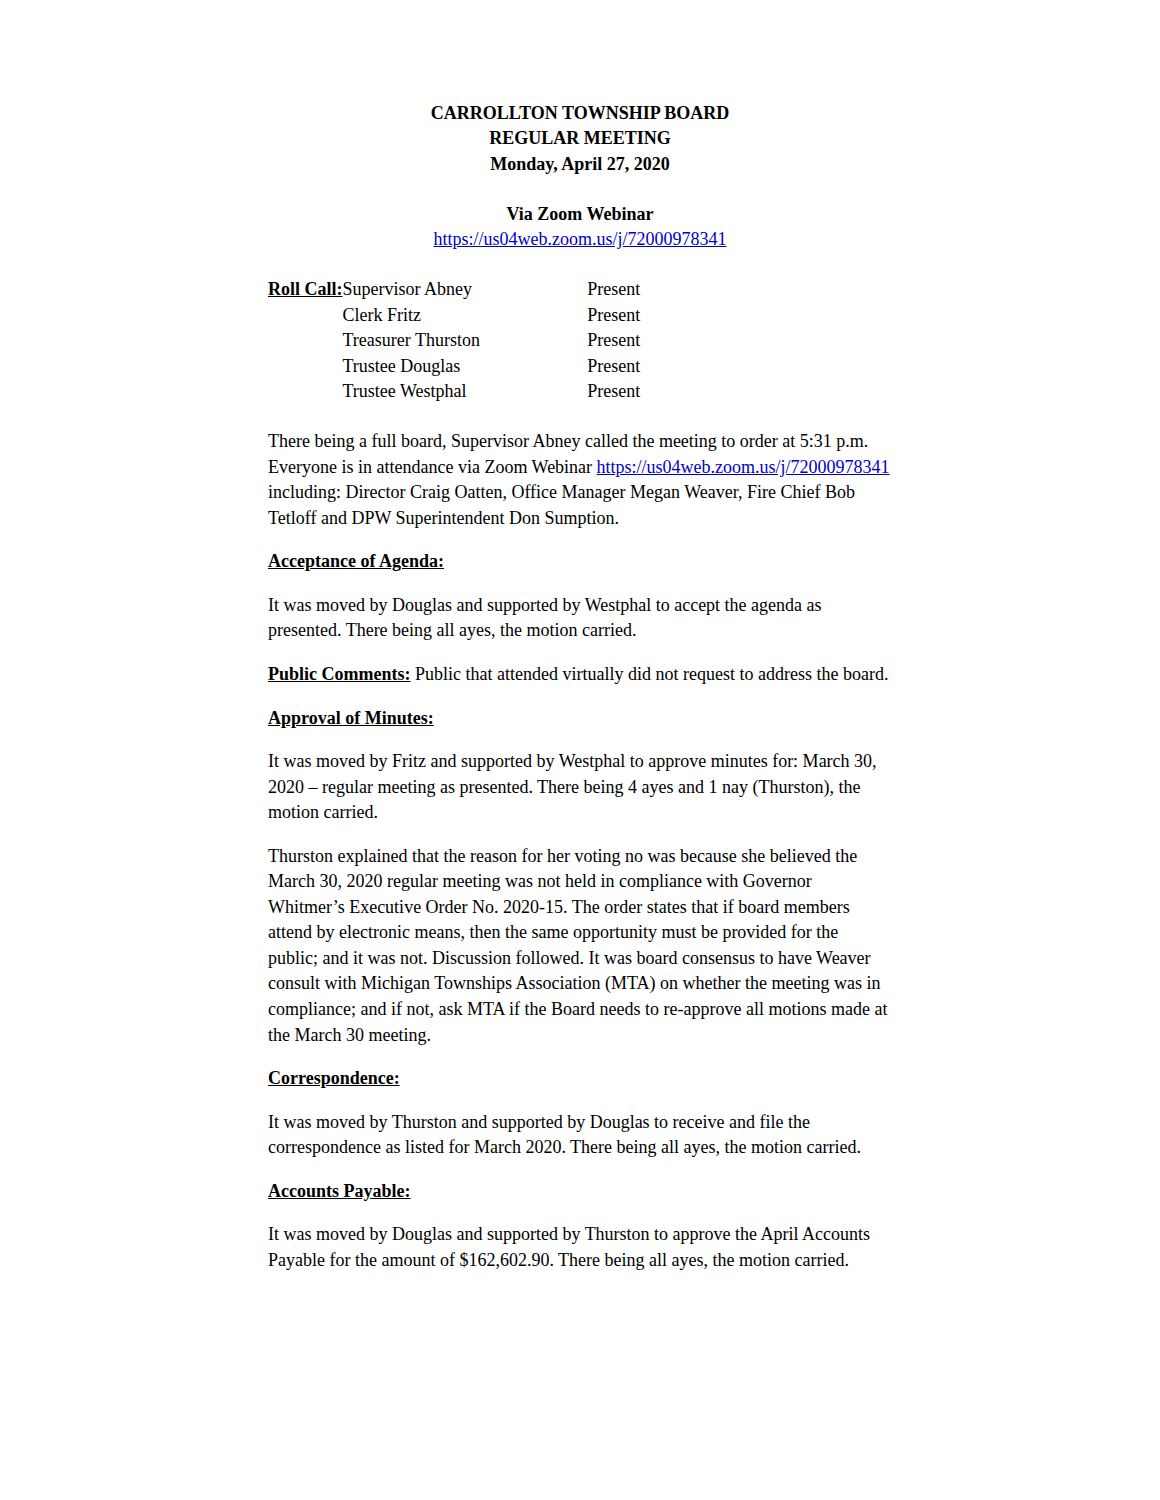CARROLLTON TOWNSHIP BOARD
REGULAR MEETING
Monday, April 27, 2020
Via Zoom Webinar
https://us04web.zoom.us/j/72000978341
| Roll Call: | Supervisor Abney | Present |
| | Clerk Fritz | Present |
| | Treasurer Thurston | Present |
| | Trustee Douglas | Present |
| | Trustee Westphal | Present |
There being a full board, Supervisor Abney called the meeting to order at 5:31 p.m. Everyone is in attendance via Zoom Webinar https://us04web.zoom.us/j/72000978341 including: Director Craig Oatten, Office Manager Megan Weaver, Fire Chief Bob Tetloff and DPW Superintendent Don Sumption.
Acceptance of Agenda:
It was moved by Douglas and supported by Westphal to accept the agenda as presented. There being all ayes, the motion carried.
Public Comments: Public that attended virtually did not request to address the board.
Approval of Minutes:
It was moved by Fritz and supported by Westphal to approve minutes for: March 30, 2020 – regular meeting as presented. There being 4 ayes and 1 nay (Thurston), the motion carried.
Thurston explained that the reason for her voting no was because she believed the March 30, 2020 regular meeting was not held in compliance with Governor Whitmer’s Executive Order No. 2020-15. The order states that if board members attend by electronic means, then the same opportunity must be provided for the public; and it was not. Discussion followed. It was board consensus to have Weaver consult with Michigan Townships Association (MTA) on whether the meeting was in compliance; and if not, ask MTA if the Board needs to re-approve all motions made at the March 30 meeting.
Correspondence:
It was moved by Thurston and supported by Douglas to receive and file the correspondence as listed for March 2020. There being all ayes, the motion carried.
Accounts Payable:
It was moved by Douglas and supported by Thurston to approve the April Accounts Payable for the amount of $162,602.90. There being all ayes, the motion carried.